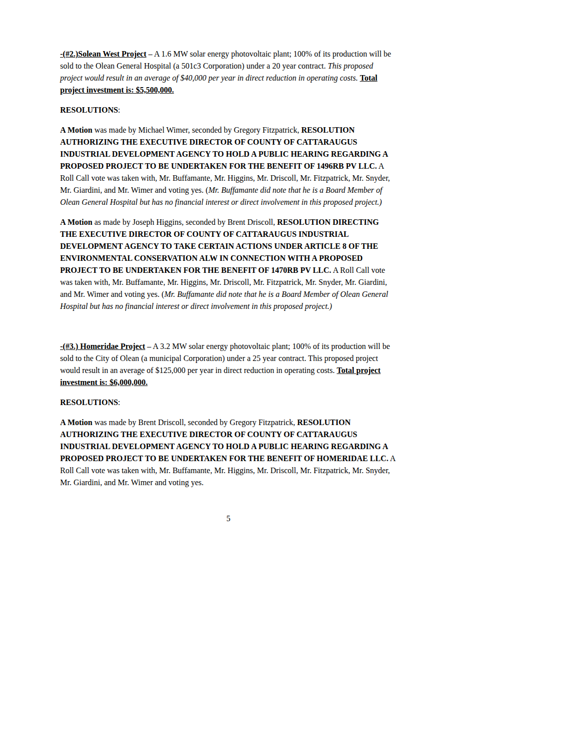-(#2.)Solean West Project – A 1.6 MW solar energy photovoltaic plant; 100% of its production will be sold to the Olean General Hospital (a 501c3 Corporation) under a 20 year contract. This proposed project would result in an average of $40,000 per year in direct reduction in operating costs. Total project investment is: $5,500,000.
RESOLUTIONS:
A Motion was made by Michael Wimer, seconded by Gregory Fitzpatrick, RESOLUTION AUTHORIZING THE EXECUTIVE DIRECTOR OF COUNTY OF CATTARAUGUS INDUSTRIAL DEVELOPMENT AGENCY TO HOLD A PUBLIC HEARING REGARDING A PROPOSED PROJECT TO BE UNDERTAKEN FOR THE BENEFIT OF 1496RB PV LLC. A Roll Call vote was taken with, Mr. Buffamante, Mr. Higgins, Mr. Driscoll, Mr. Fitzpatrick, Mr. Snyder, Mr. Giardini, and Mr. Wimer and voting yes. (Mr. Buffamante did note that he is a Board Member of Olean General Hospital but has no financial interest or direct involvement in this proposed project.)
A Motion as made by Joseph Higgins, seconded by Brent Driscoll, RESOLUTION DIRECTING THE EXECUTIVE DIRECTOR OF COUNTY OF CATTARAUGUS INDUSTRIAL DEVELOPMENT AGENCY TO TAKE CERTAIN ACTIONS UNDER ARTICLE 8 OF THE ENVIRONMENTAL CONSERVATION ALW IN CONNECTION WITH A PROPOSED PROJECT TO BE UNDERTAKEN FOR THE BENEFIT OF 1470RB PV LLC. A Roll Call vote was taken with, Mr. Buffamante, Mr. Higgins, Mr. Driscoll, Mr. Fitzpatrick, Mr. Snyder, Mr. Giardini, and Mr. Wimer and voting yes. (Mr. Buffamante did note that he is a Board Member of Olean General Hospital but has no financial interest or direct involvement in this proposed project.)
-(#3.) Homeridae Project – A 3.2 MW solar energy photovoltaic plant; 100% of its production will be sold to the City of Olean (a municipal Corporation) under a 25 year contract. This proposed project would result in an average of $125,000 per year in direct reduction in operating costs. Total project investment is: $6,000,000.
RESOLUTIONS:
A Motion was made by Brent Driscoll, seconded by Gregory Fitzpatrick, RESOLUTION AUTHORIZING THE EXECUTIVE DIRECTOR OF COUNTY OF CATTARAUGUS INDUSTRIAL DEVELOPMENT AGENCY TO HOLD A PUBLIC HEARING REGARDING A PROPOSED PROJECT TO BE UNDERTAKEN FOR THE BENEFIT OF HOMERIDAE LLC. A Roll Call vote was taken with, Mr. Buffamante, Mr. Higgins, Mr. Driscoll, Mr. Fitzpatrick, Mr. Snyder, Mr. Giardini, and Mr. Wimer and voting yes.
5